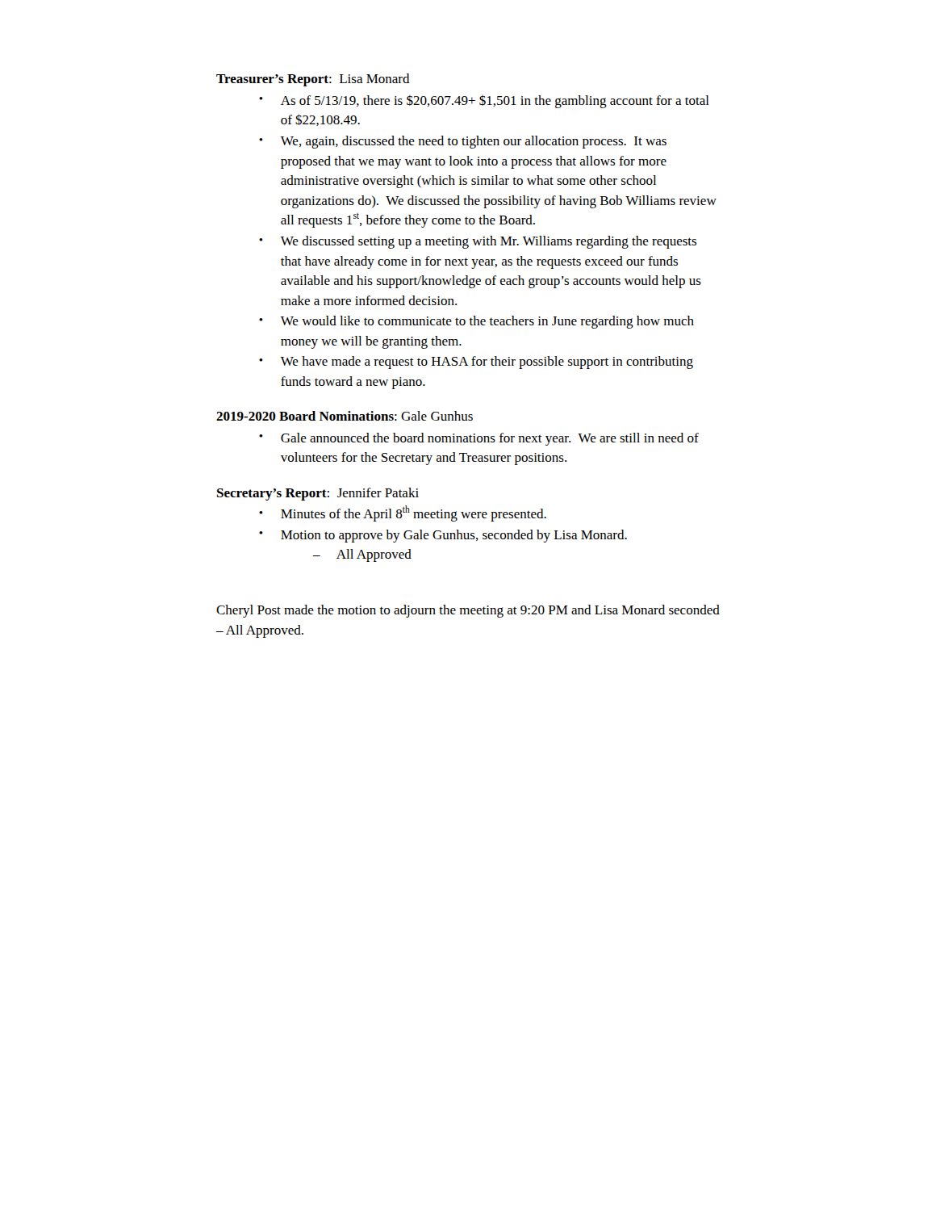Treasurer’s Report: Lisa Monard
As of 5/13/19, there is $20,607.49+ $1,501 in the gambling account for a total of $22,108.49.
We, again, discussed the need to tighten our allocation process. It was proposed that we may want to look into a process that allows for more administrative oversight (which is similar to what some other school organizations do). We discussed the possibility of having Bob Williams review all requests 1st, before they come to the Board.
We discussed setting up a meeting with Mr. Williams regarding the requests that have already come in for next year, as the requests exceed our funds available and his support/knowledge of each group’s accounts would help us make a more informed decision.
We would like to communicate to the teachers in June regarding how much money we will be granting them.
We have made a request to HASA for their possible support in contributing funds toward a new piano.
2019-2020 Board Nominations: Gale Gunhus
Gale announced the board nominations for next year. We are still in need of volunteers for the Secretary and Treasurer positions.
Secretary’s Report: Jennifer Pataki
Minutes of the April 8th meeting were presented.
Motion to approve by Gale Gunhus, seconded by Lisa Monard.
All Approved
Cheryl Post made the motion to adjourn the meeting at 9:20 PM and Lisa Monard seconded – All Approved.